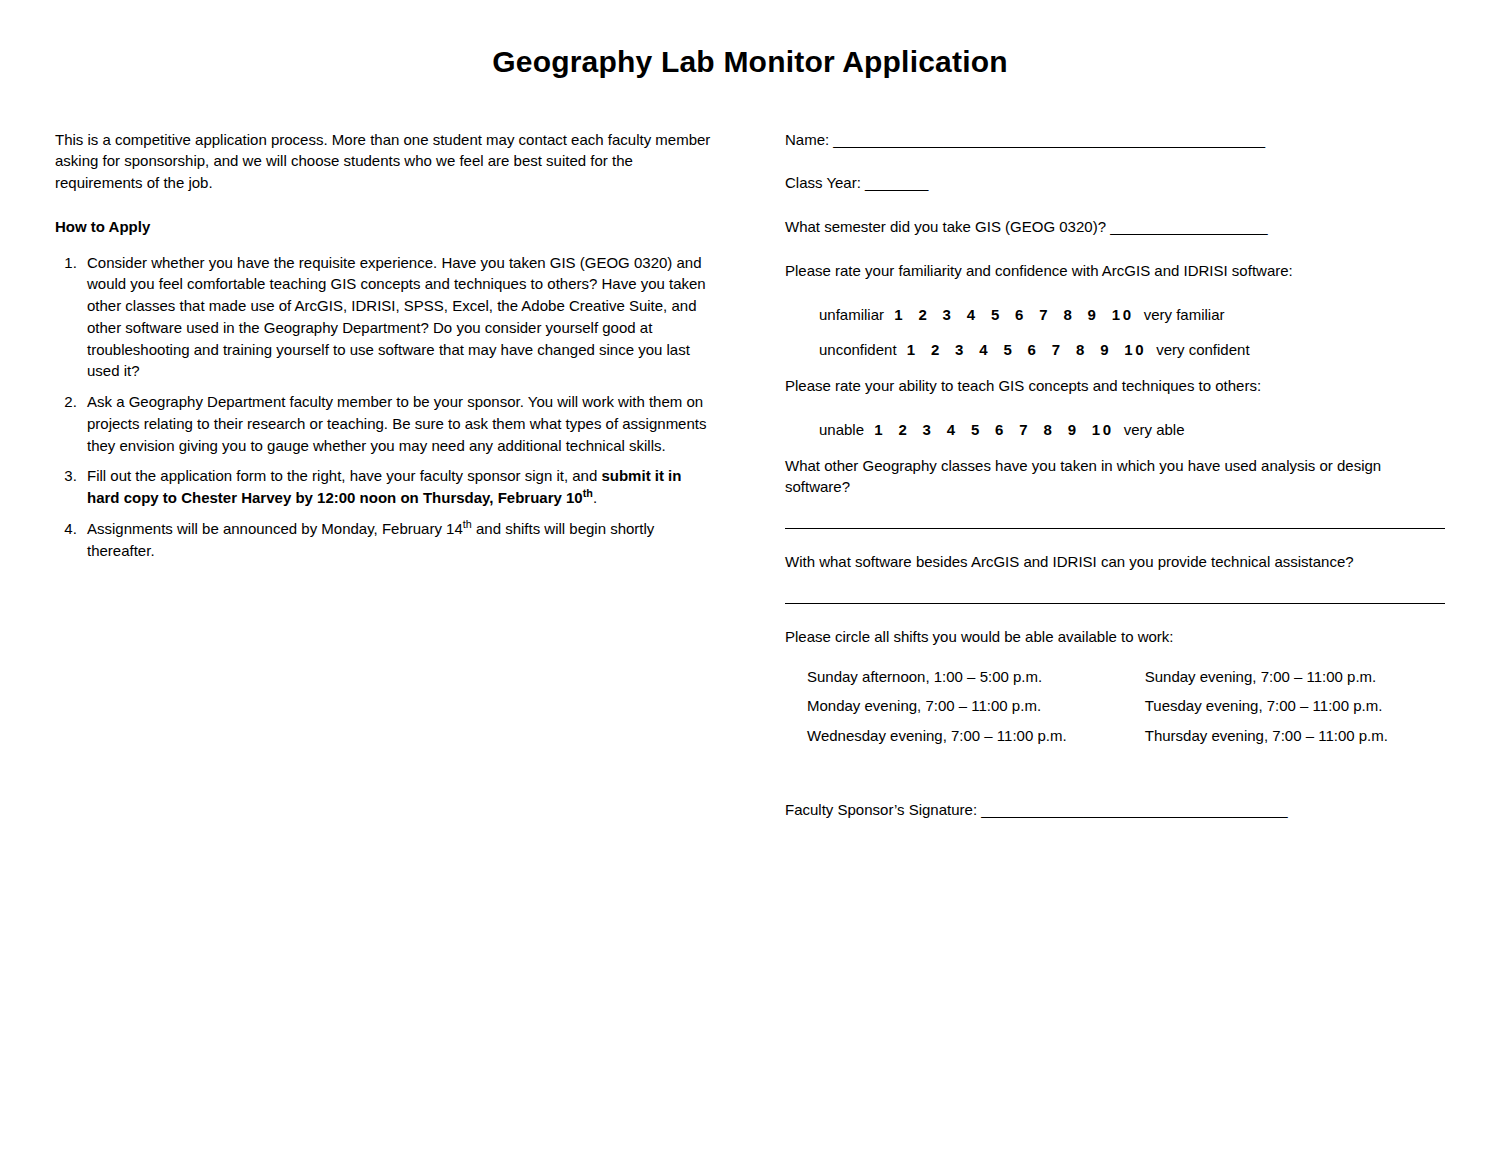Geography Lab Monitor Application
This is a competitive application process. More than one student may contact each faculty member asking for sponsorship, and we will choose students who we feel are best suited for the requirements of the job.
How to Apply
Consider whether you have the requisite experience. Have you taken GIS (GEOG 0320) and would you feel comfortable teaching GIS concepts and techniques to others? Have you taken other classes that made use of ArcGIS, IDRISI, SPSS, Excel, the Adobe Creative Suite, and other software used in the Geography Department? Do you consider yourself good at troubleshooting and training yourself to use software that may have changed since you last used it?
Ask a Geography Department faculty member to be your sponsor. You will work with them on projects relating to their research or teaching. Be sure to ask them what types of assignments they envision giving you to gauge whether you may need any additional technical skills.
Fill out the application form to the right, have your faculty sponsor sign it, and submit it in hard copy to Chester Harvey by 12:00 noon on Thursday, February 10th.
Assignments will be announced by Monday, February 14th and shifts will begin shortly thereafter.
Name: _______________________________________________________
Class Year: ________
What semester did you take GIS (GEOG 0320)? ____________________
Please rate your familiarity and confidence with ArcGIS and IDRISI software:
unfamiliar 1 2 3 4 5 6 7 8 9 10 very familiar
unconfident 1 2 3 4 5 6 7 8 9 10 very confident
Please rate your ability to teach GIS concepts and techniques to others:
unable 1 2 3 4 5 6 7 8 9 10 very able
What other Geography classes have you taken in which you have used analysis or design software?
With what software besides ArcGIS and IDRISI can you provide technical assistance?
Please circle all shifts you would be able available to work:
| Sunday afternoon, 1:00 – 5:00 p.m. | Sunday evening, 7:00 – 11:00 p.m. |
| Monday evening, 7:00 – 11:00 p.m. | Tuesday evening, 7:00 – 11:00 p.m. |
| Wednesday evening, 7:00 – 11:00 p.m. | Thursday evening, 7:00 – 11:00 p.m. |
Faculty Sponsor’s Signature: _______________________________________